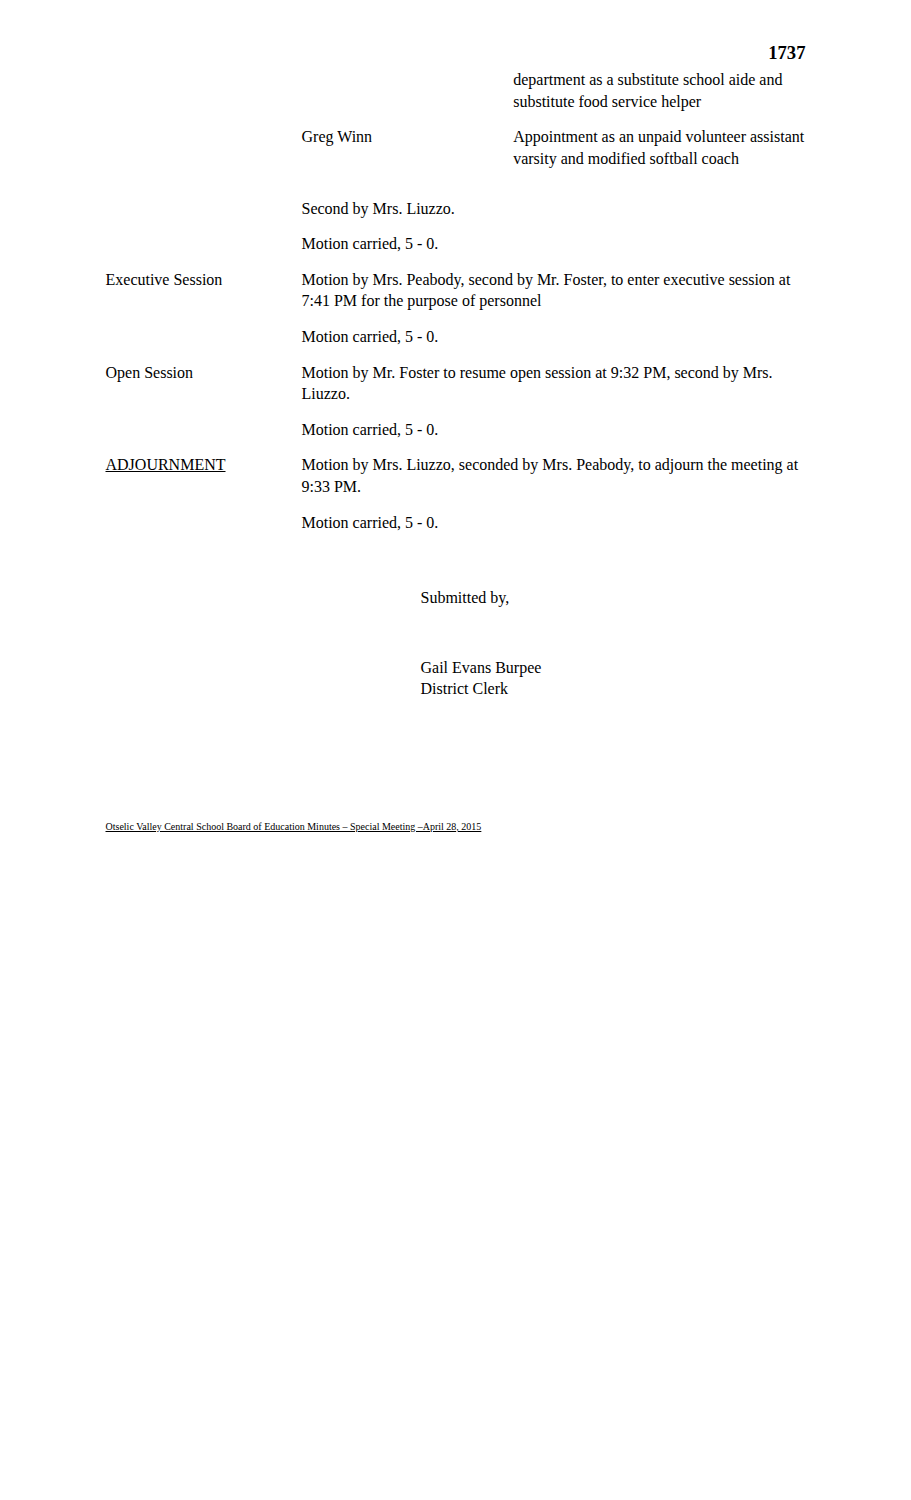1737
| | / / department as a substitute school aide and substitute food service helper / / Greg Winn / Appointment as an unpaid volunteer assistant varsity and modified softball coach / |
| | Second by Mrs. Liuzzo. |
| | Motion carried, 5 - 0. |
| Executive Session | Motion by Mrs. Peabody, second by Mr. Foster, to enter executive session at 7:41 PM for the purpose of personnel |
| | Motion carried, 5 - 0. |
| Open Session | Motion by Mr. Foster to resume open session at 9:32 PM, second by Mrs. Liuzzo. |
| | Motion carried, 5 - 0. |
| ADJOURNMENT | Motion by Mrs. Liuzzo, seconded by Mrs. Peabody, to adjourn the meeting at 9:33 PM. |
| | Motion carried, 5 - 0. |
Submitted by,
Gail Evans Burpee
District Clerk
Otselic Valley Central School Board of Education Minutes – Special Meeting –April 28, 2015